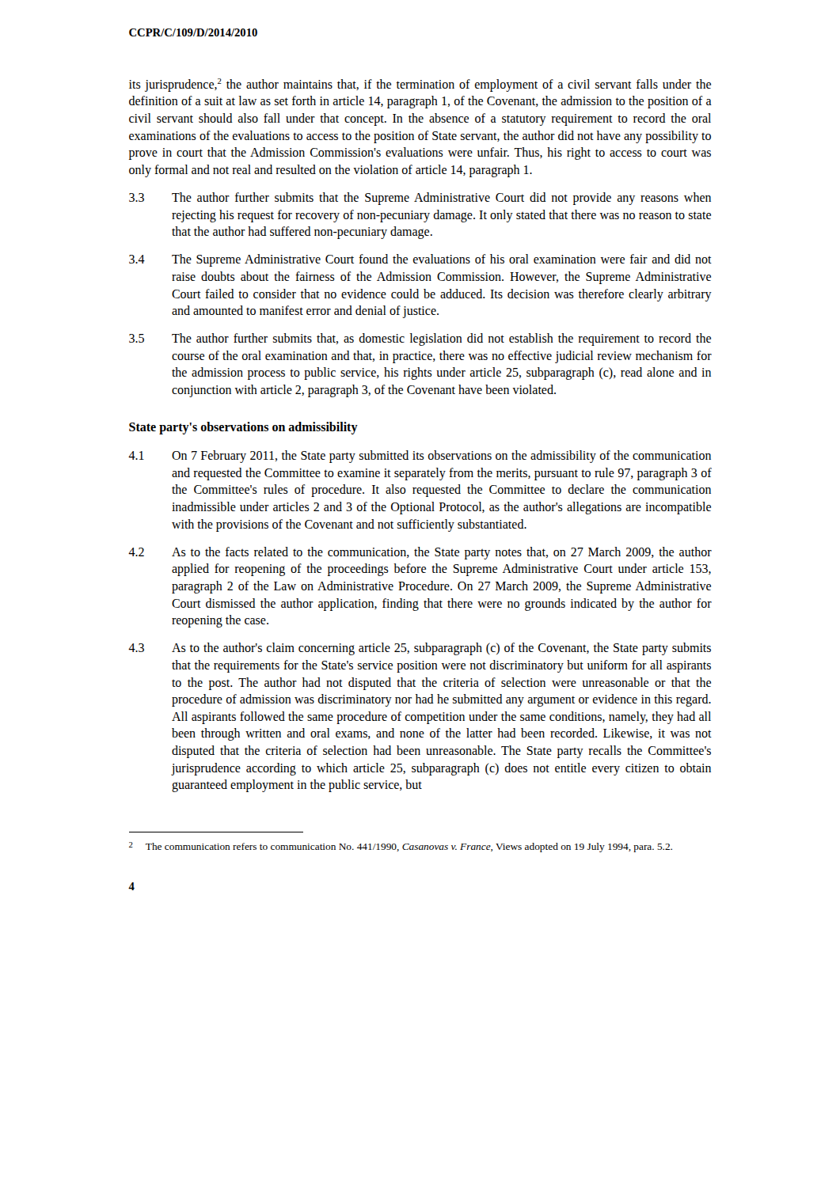CCPR/C/109/D/2014/2010
its jurisprudence,2 the author maintains that, if the termination of employment of a civil servant falls under the definition of a suit at law as set forth in article 14, paragraph 1, of the Covenant, the admission to the position of a civil servant should also fall under that concept. In the absence of a statutory requirement to record the oral examinations of the evaluations to access to the position of State servant, the author did not have any possibility to prove in court that the Admission Commission's evaluations were unfair. Thus, his right to access to court was only formal and not real and resulted on the violation of article 14, paragraph 1.
3.3
The author further submits that the Supreme Administrative Court did not provide any reasons when rejecting his request for recovery of non-pecuniary damage. It only stated that there was no reason to state that the author had suffered non-pecuniary damage.
3.4
The Supreme Administrative Court found the evaluations of his oral examination were fair and did not raise doubts about the fairness of the Admission Commission. However, the Supreme Administrative Court failed to consider that no evidence could be adduced. Its decision was therefore clearly arbitrary and amounted to manifest error and denial of justice.
3.5
The author further submits that, as domestic legislation did not establish the requirement to record the course of the oral examination and that, in practice, there was no effective judicial review mechanism for the admission process to public service, his rights under article 25, subparagraph (c), read alone and in conjunction with article 2, paragraph 3, of the Covenant have been violated.
State party's observations on admissibility
4.1
On 7 February 2011, the State party submitted its observations on the admissibility of the communication and requested the Committee to examine it separately from the merits, pursuant to rule 97, paragraph 3 of the Committee's rules of procedure. It also requested the Committee to declare the communication inadmissible under articles 2 and 3 of the Optional Protocol, as the author's allegations are incompatible with the provisions of the Covenant and not sufficiently substantiated.
4.2
As to the facts related to the communication, the State party notes that, on 27 March 2009, the author applied for reopening of the proceedings before the Supreme Administrative Court under article 153, paragraph 2 of the Law on Administrative Procedure. On 27 March 2009, the Supreme Administrative Court dismissed the author application, finding that there were no grounds indicated by the author for reopening the case.
4.3
As to the author's claim concerning article 25, subparagraph (c) of the Covenant, the State party submits that the requirements for the State's service position were not discriminatory but uniform for all aspirants to the post. The author had not disputed that the criteria of selection were unreasonable or that the procedure of admission was discriminatory nor had he submitted any argument or evidence in this regard. All aspirants followed the same procedure of competition under the same conditions, namely, they had all been through written and oral exams, and none of the latter had been recorded. Likewise, it was not disputed that the criteria of selection had been unreasonable. The State party recalls the Committee's jurisprudence according to which article 25, subparagraph (c) does not entitle every citizen to obtain guaranteed employment in the public service, but
2
The communication refers to communication No. 441/1990, Casanovas v. France, Views adopted on 19 July 1994, para. 5.2.
4